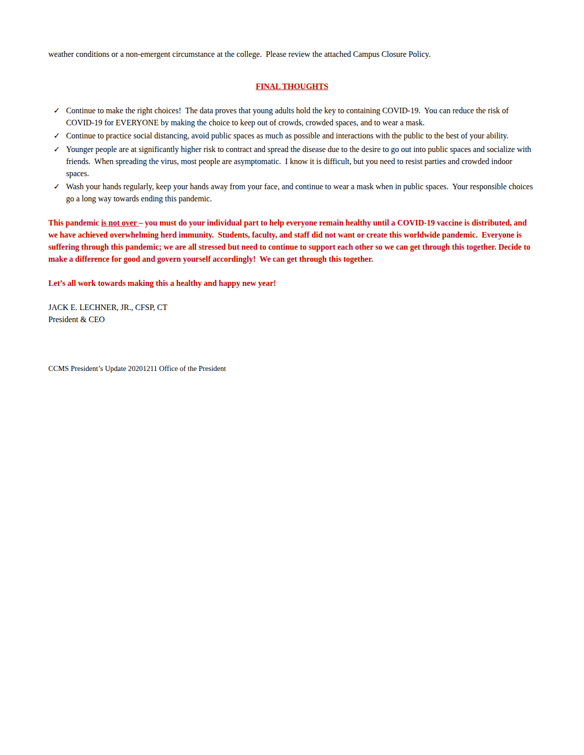weather conditions or a non-emergent circumstance at the college. Please review the attached Campus Closure Policy.
FINAL THOUGHTS
Continue to make the right choices! The data proves that young adults hold the key to containing COVID-19. You can reduce the risk of COVID-19 for EVERYONE by making the choice to keep out of crowds, crowded spaces, and to wear a mask.
Continue to practice social distancing, avoid public spaces as much as possible and interactions with the public to the best of your ability.
Younger people are at significantly higher risk to contract and spread the disease due to the desire to go out into public spaces and socialize with friends. When spreading the virus, most people are asymptomatic. I know it is difficult, but you need to resist parties and crowded indoor spaces.
Wash your hands regularly, keep your hands away from your face, and continue to wear a mask when in public spaces. Your responsible choices go a long way towards ending this pandemic.
This pandemic is not over – you must do your individual part to help everyone remain healthy until a COVID-19 vaccine is distributed, and we have achieved overwhelming herd immunity. Students, faculty, and staff did not want or create this worldwide pandemic. Everyone is suffering through this pandemic; we are all stressed but need to continue to support each other so we can get through this together. Decide to make a difference for good and govern yourself accordingly! We can get through this together.
Let’s all work towards making this a healthy and happy new year!
JACK E. LECHNER, JR., CFSP, CT President & CEO
CCMS President’s Update 20201211 Office of the President